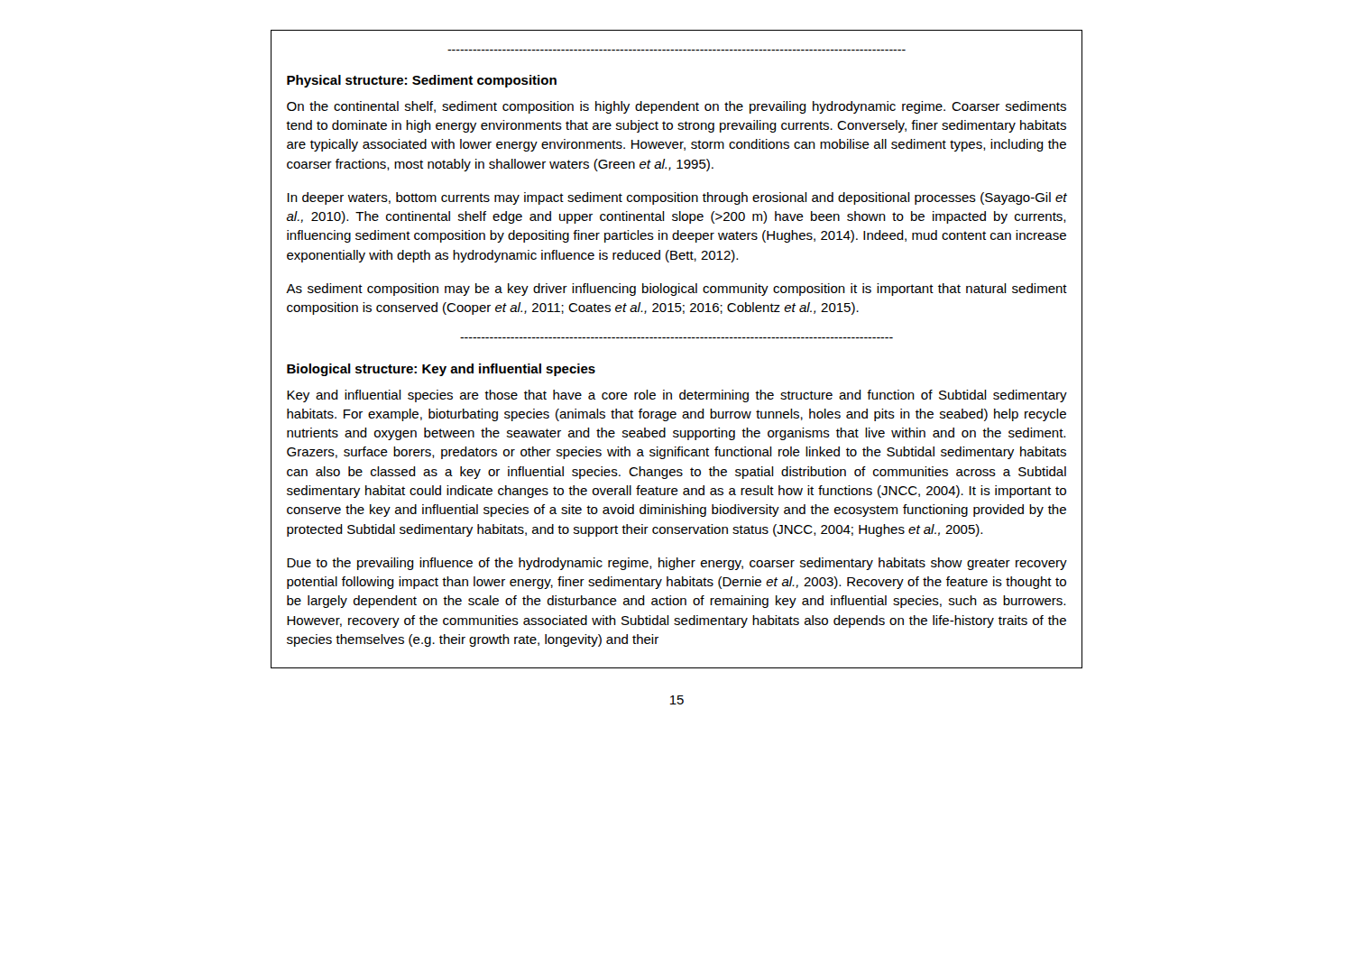-------------------------------------------------------------------------------------------------------------
Physical structure: Sediment composition
On the continental shelf, sediment composition is highly dependent on the prevailing hydrodynamic regime. Coarser sediments tend to dominate in high energy environments that are subject to strong prevailing currents. Conversely, finer sedimentary habitats are typically associated with lower energy environments. However, storm conditions can mobilise all sediment types, including the coarser fractions, most notably in shallower waters (Green et al., 1995).
In deeper waters, bottom currents may impact sediment composition through erosional and depositional processes (Sayago-Gil et al., 2010). The continental shelf edge and upper continental slope (>200 m) have been shown to be impacted by currents, influencing sediment composition by depositing finer particles in deeper waters (Hughes, 2014). Indeed, mud content can increase exponentially with depth as hydrodynamic influence is reduced (Bett, 2012).
As sediment composition may be a key driver influencing biological community composition it is important that natural sediment composition is conserved (Cooper et al., 2011; Coates et al., 2015; 2016; Coblentz et al., 2015).
-------------------------------------------------------------------------------------------------------
Biological structure: Key and influential species
Key and influential species are those that have a core role in determining the structure and function of Subtidal sedimentary habitats. For example, bioturbating species (animals that forage and burrow tunnels, holes and pits in the seabed) help recycle nutrients and oxygen between the seawater and the seabed supporting the organisms that live within and on the sediment. Grazers, surface borers, predators or other species with a significant functional role linked to the Subtidal sedimentary habitats can also be classed as a key or influential species. Changes to the spatial distribution of communities across a Subtidal sedimentary habitat could indicate changes to the overall feature and as a result how it functions (JNCC, 2004). It is important to conserve the key and influential species of a site to avoid diminishing biodiversity and the ecosystem functioning provided by the protected Subtidal sedimentary habitats, and to support their conservation status (JNCC, 2004; Hughes et al., 2005).
Due to the prevailing influence of the hydrodynamic regime, higher energy, coarser sedimentary habitats show greater recovery potential following impact than lower energy, finer sedimentary habitats (Dernie et al., 2003). Recovery of the feature is thought to be largely dependent on the scale of the disturbance and action of remaining key and influential species, such as burrowers. However, recovery of the communities associated with Subtidal sedimentary habitats also depends on the life-history traits of the species themselves (e.g. their growth rate, longevity) and their
15